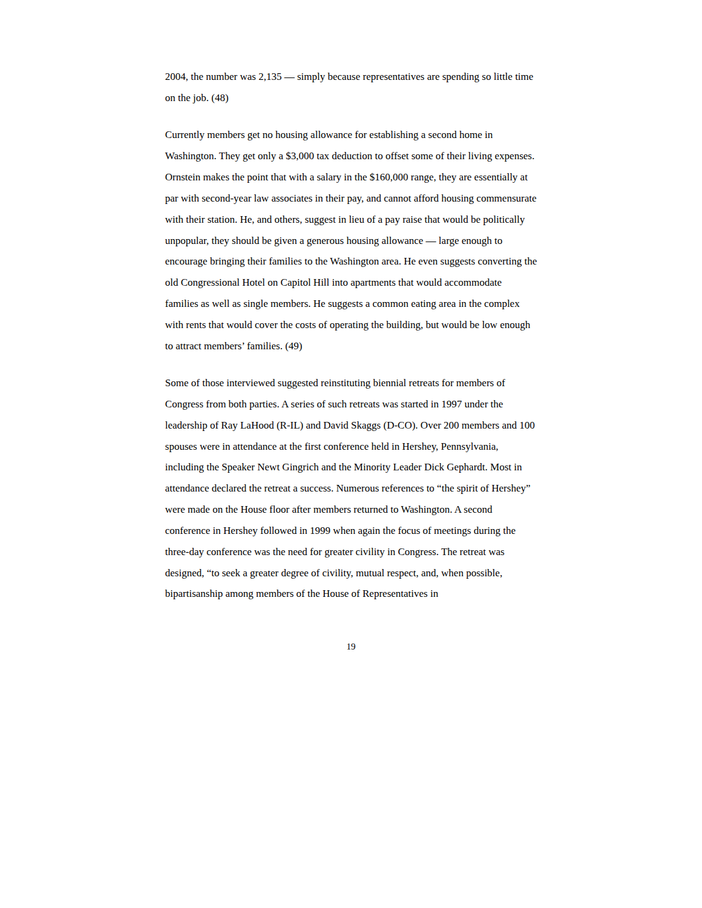2004, the number was 2,135 — simply because representatives are spending so little time on the job. (48)
Currently members get no housing allowance for establishing a second home in Washington. They get only a $3,000 tax deduction to offset some of their living expenses. Ornstein makes the point that with a salary in the $160,000 range, they are essentially at par with second-year law associates in their pay, and cannot afford housing commensurate with their station. He, and others, suggest in lieu of a pay raise that would be politically unpopular, they should be given a generous housing allowance — large enough to encourage bringing their families to the Washington area. He even suggests converting the old Congressional Hotel on Capitol Hill into apartments that would accommodate families as well as single members. He suggests a common eating area in the complex with rents that would cover the costs of operating the building, but would be low enough to attract members’ families. (49)
Some of those interviewed suggested reinstituting biennial retreats for members of Congress from both parties. A series of such retreats was started in 1997 under the leadership of Ray LaHood (R-IL) and David Skaggs (D-CO). Over 200 members and 100 spouses were in attendance at the first conference held in Hershey, Pennsylvania, including the Speaker Newt Gingrich and the Minority Leader Dick Gephardt. Most in attendance declared the retreat a success. Numerous references to “the spirit of Hershey” were made on the House floor after members returned to Washington. A second conference in Hershey followed in 1999 when again the focus of meetings during the three-day conference was the need for greater civility in Congress. The retreat was designed, “to seek a greater degree of civility, mutual respect, and, when possible, bipartisanship among members of the House of Representatives in
19